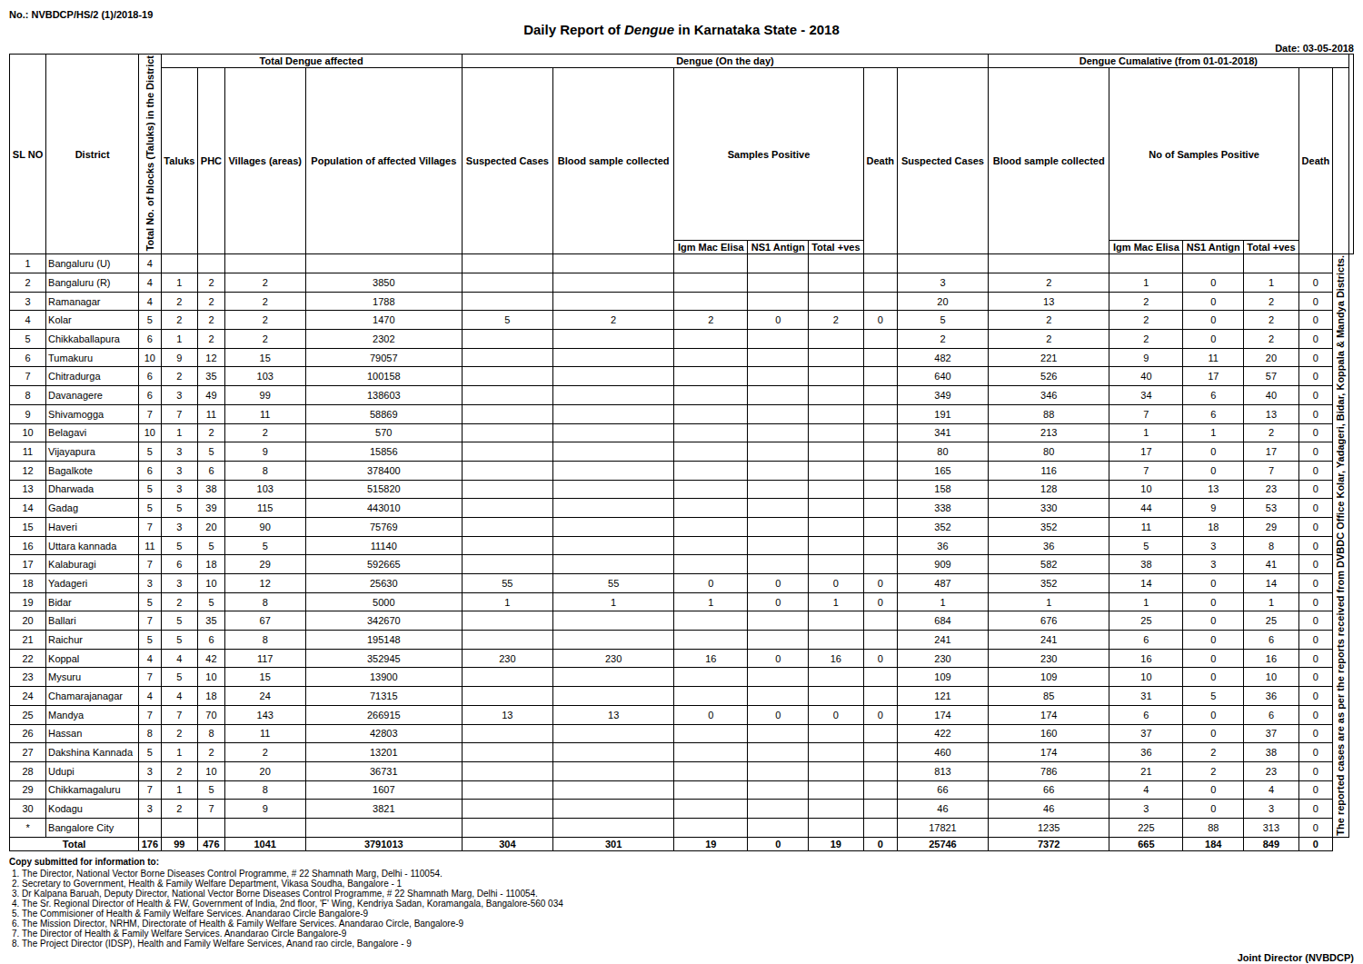No.: NVBDCP/HS/2 (1)/2018-19
Daily Report of Dengue in Karnataka State - 2018
Date: 03-05-2018
| SL NO | District | Total No. of blocks (Taluks) in the District | Total Dengue affected | Dengue (On the day) | Dengue Cumalative (from 01-01-2018) | |
| --- | --- | --- | --- | --- | --- | --- |
| Taluks | PHC | Villages (areas) | Population of affected Villages | Suspected Cases | Blood sample collected | Samples Positive | Death | Suspected Cases | Blood sample collected | No of Samples Positive | Death |
| Igm Mac Elisa | NS1 Antign | Total +ves | Igm Mac Elisa | NS1 Antign | Total +ves |
| 1 | Bangaluru (U) | 4 | | | | | | | | | | | | | | | | | The reported cases are as per the reports received from DVBDC Office Kolar, Yadageri, Bidar, Koppala & Mandya Districts. |
| 2 | Bangaluru (R) | 4 | 1 | 2 | 2 | 3850 | | | | | | | 3 | 2 | 1 | 0 | 1 | 0 |
| 3 | Ramanagar | 4 | 2 | 2 | 2 | 1788 | | | | | | | 20 | 13 | 2 | 0 | 2 | 0 |
| 4 | Kolar | 5 | 2 | 2 | 2 | 1470 | 5 | 2 | 2 | 0 | 2 | 0 | 5 | 2 | 2 | 0 | 2 | 0 |
| 5 | Chikkaballapura | 6 | 1 | 2 | 2 | 2302 | | | | | | | 2 | 2 | 2 | 0 | 2 | 0 |
| 6 | Tumakuru | 10 | 9 | 12 | 15 | 79057 | | | | | | | 482 | 221 | 9 | 11 | 20 | 0 |
| 7 | Chitradurga | 6 | 2 | 35 | 103 | 100158 | | | | | | | 640 | 526 | 40 | 17 | 57 | 0 |
| 8 | Davanagere | 6 | 3 | 49 | 99 | 138603 | | | | | | | 349 | 346 | 34 | 6 | 40 | 0 |
| 9 | Shivamogga | 7 | 7 | 11 | 11 | 58869 | | | | | | | 191 | 88 | 7 | 6 | 13 | 0 |
| 10 | Belagavi | 10 | 1 | 2 | 2 | 570 | | | | | | | 341 | 213 | 1 | 1 | 2 | 0 |
| 11 | Vijayapura | 5 | 3 | 5 | 9 | 15856 | | | | | | | 80 | 80 | 17 | 0 | 17 | 0 |
| 12 | Bagalkote | 6 | 3 | 6 | 8 | 378400 | | | | | | | 165 | 116 | 7 | 0 | 7 | 0 |
| 13 | Dharwada | 5 | 3 | 38 | 103 | 515820 | | | | | | | 158 | 128 | 10 | 13 | 23 | 0 |
| 14 | Gadag | 5 | 5 | 39 | 115 | 443010 | | | | | | | 338 | 330 | 44 | 9 | 53 | 0 |
| 15 | Haveri | 7 | 3 | 20 | 90 | 75769 | | | | | | | 352 | 352 | 11 | 18 | 29 | 0 |
| 16 | Uttara kannada | 11 | 5 | 5 | 5 | 11140 | | | | | | | 36 | 36 | 5 | 3 | 8 | 0 |
| 17 | Kalaburagi | 7 | 6 | 18 | 29 | 592665 | | | | | | | 909 | 582 | 38 | 3 | 41 | 0 |
| 18 | Yadageri | 3 | 3 | 10 | 12 | 25630 | 55 | 55 | 0 | 0 | 0 | 0 | 487 | 352 | 14 | 0 | 14 | 0 |
| 19 | Bidar | 5 | 2 | 5 | 8 | 5000 | 1 | 1 | 1 | 0 | 1 | 0 | 1 | 1 | 1 | 0 | 1 | 0 |
| 20 | Ballari | 7 | 5 | 35 | 67 | 342670 | | | | | | | 684 | 676 | 25 | 0 | 25 | 0 |
| 21 | Raichur | 5 | 5 | 6 | 8 | 195148 | | | | | | | 241 | 241 | 6 | 0 | 6 | 0 |
| 22 | Koppal | 4 | 4 | 42 | 117 | 352945 | 230 | 230 | 16 | 0 | 16 | 0 | 230 | 230 | 16 | 0 | 16 | 0 |
| 23 | Mysuru | 7 | 5 | 10 | 15 | 13900 | | | | | | | 109 | 109 | 10 | 0 | 10 | 0 |
| 24 | Chamarajanagar | 4 | 4 | 18 | 24 | 71315 | | | | | | | 121 | 85 | 31 | 5 | 36 | 0 |
| 25 | Mandya | 7 | 7 | 70 | 143 | 266915 | 13 | 13 | 0 | 0 | 0 | 0 | 174 | 174 | 6 | 0 | 6 | 0 |
| 26 | Hassan | 8 | 2 | 8 | 11 | 42803 | | | | | | | 422 | 160 | 37 | 0 | 37 | 0 |
| 27 | Dakshina Kannada | 5 | 1 | 2 | 2 | 13201 | | | | | | | 460 | 174 | 36 | 2 | 38 | 0 |
| 28 | Udupi | 3 | 2 | 10 | 20 | 36731 | | | | | | | 813 | 786 | 21 | 2 | 23 | 0 |
| 29 | Chikkamagaluru | 7 | 1 | 5 | 8 | 1607 | | | | | | | 66 | 66 | 4 | 0 | 4 | 0 |
| 30 | Kodagu | 3 | 2 | 7 | 9 | 3821 | | | | | | | 46 | 46 | 3 | 0 | 3 | 0 |
| * | Bangalore City | | | | | | | | | | | | 17821 | 1235 | 225 | 88 | 313 | 0 |
| Total | 176 | 99 | 476 | 1041 | 3791013 | 304 | 301 | 19 | 0 | 19 | 0 | 25746 | 7372 | 665 | 184 | 849 | 0 |
Copy submitted for information to:
The Director, National Vector Borne Diseases Control Programme, # 22 Shamnath Marg, Delhi - 110054.
Secretary to Government, Health & Family Welfare Department, Vikasa Soudha, Bangalore - 1
Dr Kalpana Baruah, Deputy Director, National Vector Borne Diseases Control Programme, # 22 Shamnath Marg, Delhi - 110054.
The Sr. Regional Director of Health & FW, Government of India, 2nd floor, 'F' Wing, Kendriya Sadan, Koramangala, Bangalore-560 034
The Commisioner of Health & Family Welfare Services. Anandarao Circle Bangalore-9
The Mission Director, NRHM, Directorate of Health & Family Welfare Services. Anandarao Circle, Bangalore-9
The Director of Health & Family Welfare Services. Anandarao Circle Bangalore-9
The Project Director (IDSP), Health and Family Welfare Services, Anand rao circle, Bangalore - 9
Joint Director (NVBDCP)